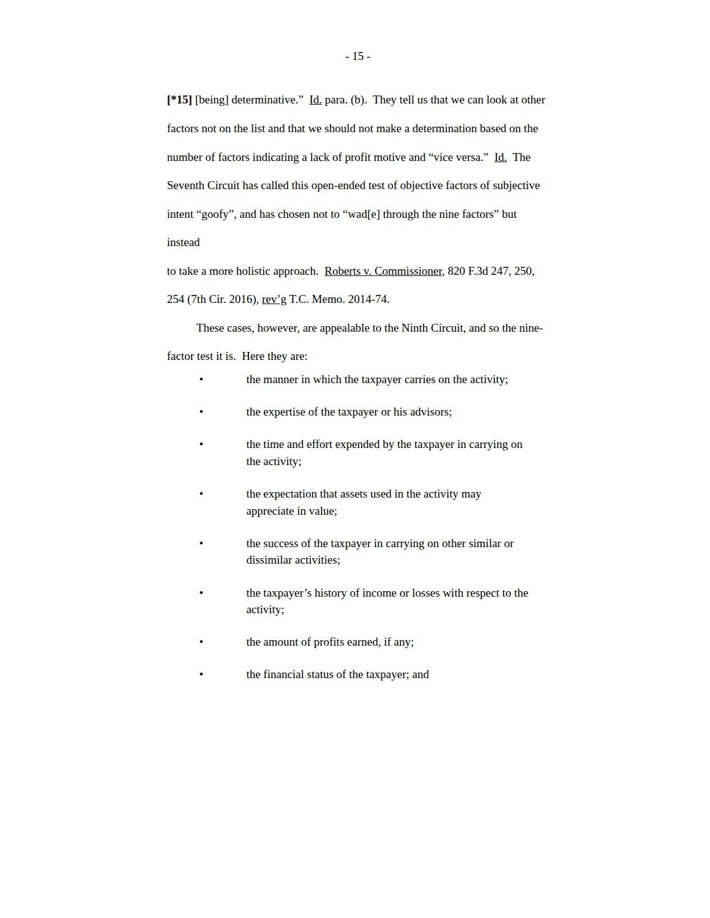- 15 -
[*15] [being] determinative.” Id. para. (b). They tell us that we can look at other
factors not on the list and that we should not make a determination based on the
number of factors indicating a lack of profit motive and “vice versa.” Id. The
Seventh Circuit has called this open-ended test of objective factors of subjective
intent “goofy”, and has chosen not to “wad[e] through the nine factors” but instead
to take a more holistic approach. Roberts v. Commissioner, 820 F.3d 247, 250,
254 (7th Cir. 2016), rev’g T.C. Memo. 2014-74.
These cases, however, are appealable to the Ninth Circuit, and so the nine-
factor test it is. Here they are:
•the manner in which the taxpayer carries on the activity;
•the expertise of the taxpayer or his advisors;
•the time and effort expended by the taxpayer in carrying on the activity;
•the expectation that assets used in the activity may appreciate in value;
•the success of the taxpayer in carrying on other similar or dissimilar activities;
•the taxpayer’s history of income or losses with respect to the activity;
•the amount of profits earned, if any;
•the financial status of the taxpayer; and